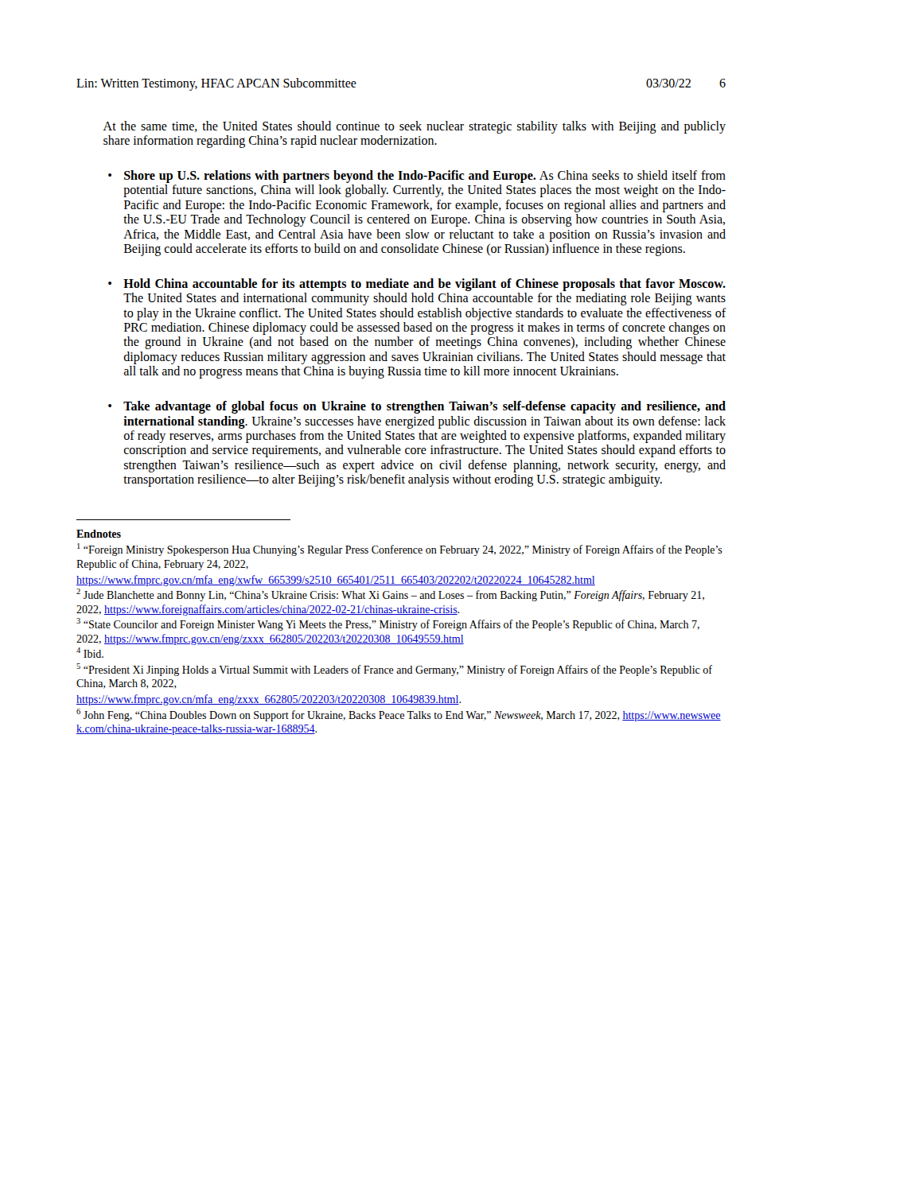Lin: Written Testimony, HFAC APCAN Subcommittee
03/30/226
At the same time, the United States should continue to seek nuclear strategic stability talks with Beijing and publicly share information regarding China’s rapid nuclear modernization.
Shore up U.S. relations with partners beyond the Indo-Pacific and Europe. As China seeks to shield itself from potential future sanctions, China will look globally. Currently, the United States places the most weight on the Indo-Pacific and Europe: the Indo-Pacific Economic Framework, for example, focuses on regional allies and partners and the U.S.-EU Trade and Technology Council is centered on Europe. China is observing how countries in South Asia, Africa, the Middle East, and Central Asia have been slow or reluctant to take a position on Russia’s invasion and Beijing could accelerate its efforts to build on and consolidate Chinese (or Russian) influence in these regions.
Hold China accountable for its attempts to mediate and be vigilant of Chinese proposals that favor Moscow. The United States and international community should hold China accountable for the mediating role Beijing wants to play in the Ukraine conflict. The United States should establish objective standards to evaluate the effectiveness of PRC mediation. Chinese diplomacy could be assessed based on the progress it makes in terms of concrete changes on the ground in Ukraine (and not based on the number of meetings China convenes), including whether Chinese diplomacy reduces Russian military aggression and saves Ukrainian civilians. The United States should message that all talk and no progress means that China is buying Russia time to kill more innocent Ukrainians.
Take advantage of global focus on Ukraine to strengthen Taiwan’s self-defense capacity and resilience, and international standing. Ukraine’s successes have energized public discussion in Taiwan about its own defense: lack of ready reserves, arms purchases from the United States that are weighted to expensive platforms, expanded military conscription and service requirements, and vulnerable core infrastructure. The United States should expand efforts to strengthen Taiwan’s resilience—such as expert advice on civil defense planning, network security, energy, and transportation resilience—to alter Beijing’s risk/benefit analysis without eroding U.S. strategic ambiguity.
Endnotes
1 “Foreign Ministry Spokesperson Hua Chunying’s Regular Press Conference on February 24, 2022,” Ministry of Foreign Affairs of the People’s Republic of China, February 24, 2022,
https://www.fmprc.gov.cn/mfa_eng/xwfw_665399/s2510_665401/2511_665403/202202/t20220224_10645282.html
2 Jude Blanchette and Bonny Lin, “China’s Ukraine Crisis: What Xi Gains – and Loses – from Backing Putin,” Foreign Affairs, February 21, 2022, https://www.foreignaffairs.com/articles/china/2022-02-21/chinas-ukraine-crisis.
3 “State Councilor and Foreign Minister Wang Yi Meets the Press,” Ministry of Foreign Affairs of the People’s Republic of China, March 7, 2022, https://www.fmprc.gov.cn/eng/zxxx_662805/202203/t20220308_10649559.html
4 Ibid.
5 “President Xi Jinping Holds a Virtual Summit with Leaders of France and Germany,” Ministry of Foreign Affairs of the People’s Republic of China, March 8, 2022,
https://www.fmprc.gov.cn/mfa_eng/zxxx_662805/202203/t20220308_10649839.html.
6 John Feng, “China Doubles Down on Support for Ukraine, Backs Peace Talks to End War,” Newsweek, March 17, 2022, https://www.newsweek.com/china-ukraine-peace-talks-russia-war-1688954.